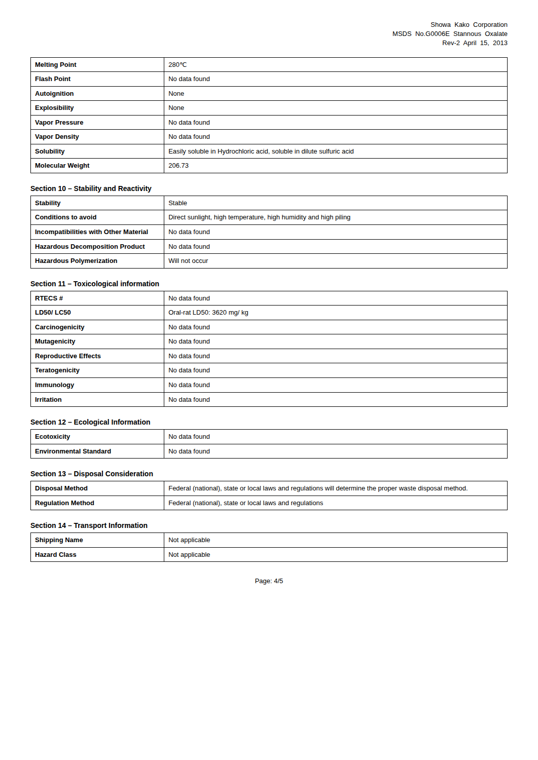Showa Kako Corporation
MSDS No.G0006E Stannous Oxalate
Rev-2 April 15, 2013
| Melting Point | 280℃ |
| Flash Point | No data found |
| Autoignition | None |
| Explosibility | None |
| Vapor Pressure | No data found |
| Vapor Density | No data found |
| Solubility | Easily soluble in Hydrochloric acid, soluble in dilute sulfuric acid |
| Molecular Weight | 206.73 |
Section 10 – Stability and Reactivity
| Stability | Stable |
| Conditions to avoid | Direct sunlight, high temperature, high humidity and high piling |
| Incompatibilities with Other Material | No data found |
| Hazardous Decomposition Product | No data found |
| Hazardous Polymerization | Will not occur |
Section 11 – Toxicological information
| RTECS # | No data found |
| LD50/ LC50 | Oral-rat LD50: 3620 mg/ kg |
| Carcinogenicity | No data found |
| Mutagenicity | No data found |
| Reproductive Effects | No data found |
| Teratogenicity | No data found |
| Immunology | No data found |
| Irritation | No data found |
Section 12 – Ecological Information
| Ecotoxicity | No data found |
| Environmental Standard | No data found |
Section 13 – Disposal Consideration
| Disposal Method | Federal (national), state or local laws and regulations will determine the proper waste disposal method. |
| Regulation Method | Federal (national), state or local laws and regulations |
Section 14 – Transport Information
| Shipping Name | Not applicable |
| Hazard Class | Not applicable |
Page: 4/5